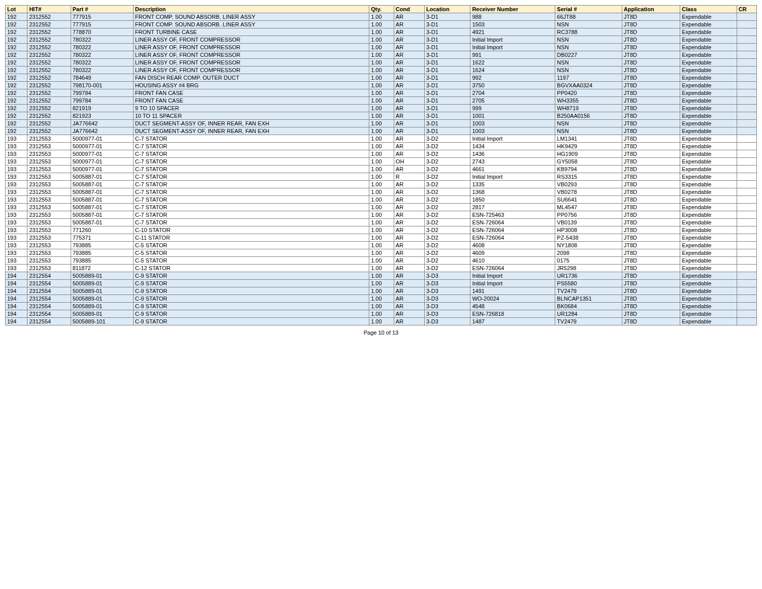| Lot | HIT# | Part # | Description | Qty. | Cond | Location | Receiver Number | Serial # | Application | Class | CR |
| --- | --- | --- | --- | --- | --- | --- | --- | --- | --- | --- | --- |
| 192 | 2312552 | 777915 | FRONT COMP. SOUND ABSORB. LINER ASSY | 1.00 | AR | 3-D1 | 988 | 66JT88 | JT8D | Expendable | |
| 192 | 2312552 | 777915 | FRONT COMP. SOUND ABSORB. LINER ASSY | 1.00 | AR | 3-D1 | 1503 | NSN | JT8D | Expendable | |
| 192 | 2312552 | 778870 | FRONT TURBINE CASE | 1.00 | AR | 3-D1 | 4921 | RC3788 | JT8D | Expendable | |
| 192 | 2312552 | 780322 | LINER ASSY OF, FRONT COMPRESSOR | 1.00 | AR | 3-D1 | Initial Import | NSN | JT8D | Expendable | |
| 192 | 2312552 | 780322 | LINER ASSY OF, FRONT COMPRESSOR | 1.00 | AR | 3-D1 | Initial Import | NSN | JT8D | Expendable | |
| 192 | 2312552 | 780322 | LINER ASSY OF, FRONT COMPRESSOR | 1.00 | AR | 3-D1 | 991 | DB0227 | JT8D | Expendable | |
| 192 | 2312552 | 780322 | LINER ASSY OF, FRONT COMPRESSOR | 1.00 | AR | 3-D1 | 1622 | NSN | JT8D | Expendable | |
| 192 | 2312552 | 780322 | LINER ASSY OF, FRONT COMPRESSOR | 1.00 | AR | 3-D1 | 1624 | NSN | JT8D | Expendable | |
| 192 | 2312552 | 784649 | FAN DISCH REAR COMP. OUTER DUCT | 1.00 | AR | 3-D1 | 992 | 1197 | JT8D | Expendable | |
| 192 | 2312552 | 798170-001 | HOUSING ASSY #4 BRG | 1.00 | AR | 3-D1 | 3750 | BGVXAA0324 | JT8D | Expendable | |
| 192 | 2312552 | 799784 | FRONT FAN CASE | 1.00 | AR | 3-D1 | 2704 | PP0420 | JT8D | Expendable | |
| 192 | 2312552 | 799784 | FRONT FAN CASE | 1.00 | AR | 3-D1 | 2705 | WH3355 | JT8D | Expendable | |
| 192 | 2312552 | 821919 | 9 TO 10 SPACER | 1.00 | AR | 3-D1 | 999 | WH8719 | JT8D | Expendable | |
| 192 | 2312552 | 821923 | 10 TO 11 SPACER | 1.00 | AR | 3-D1 | 1001 | B250AA0156 | JT8D | Expendable | |
| 192 | 2312552 | JA776642 | DUCT SEGMENT-ASSY OF, INNER REAR, FAN EXH | 1.00 | AR | 3-D1 | 1003 | NSN | JT8D | Expendable | |
| 192 | 2312552 | JA776642 | DUCT SEGMENT-ASSY OF, INNER REAR, FAN EXH | 1.00 | AR | 3-D1 | 1003 | NSN | JT8D | Expendable | |
| 193 | 2312553 | 5000977-01 | C-7 STATOR | 1.00 | AR | 3-D2 | Initial Import | LM1341 | JT8D | Expendable | |
| 193 | 2312553 | 5000977-01 | C-7 STATOR | 1.00 | AR | 3-D2 | 1434 | HK9429 | JT8D | Expendable | |
| 193 | 2312553 | 5000977-01 | C-7 STATOR | 1.00 | AR | 3-D2 | 1436 | HG1909 | JT8D | Expendable | |
| 193 | 2312553 | 5000977-01 | C-7 STATOR | 1.00 | OH | 3-D2 | 2743 | GY5058 | JT8D | Expendable | |
| 193 | 2312553 | 5000977-01 | C-7 STATOR | 1.00 | AR | 3-D2 | 4661 | KB9794 | JT8D | Expendable | |
| 193 | 2312553 | 5005887-01 | C-7 STATOR | 1.00 | R | 3-D2 | Initial Import | RS3315 | JT8D | Expendable | |
| 193 | 2312553 | 5005887-01 | C-7 STATOR | 1.00 | AR | 3-D2 | 1335 | VB0293 | JT8D | Expendable | |
| 193 | 2312553 | 5005887-01 | C-7 STATOR | 1.00 | AR | 3-D2 | 1368 | VB0278 | JT8D | Expendable | |
| 193 | 2312553 | 5005887-01 | C-7 STATOR | 1.00 | AR | 3-D2 | 1850 | SU6641 | JT8D | Expendable | |
| 193 | 2312553 | 5005887-01 | C-7 STATOR | 1.00 | AR | 3-D2 | 2817 | ML4547 | JT8D | Expendable | |
| 193 | 2312553 | 5005887-01 | C-7 STATOR | 1.00 | AR | 3-D2 | ESN-725463 | PP0756 | JT8D | Expendable | |
| 193 | 2312553 | 5005887-01 | C-7 STATOR | 1.00 | AR | 3-D2 | ESN-726064 | VB0139 | JT8D | Expendable | |
| 193 | 2312553 | 771260 | C-10 STATOR | 1.00 | AR | 3-D2 | ESN-726064 | HP3008 | JT8D | Expendable | |
| 193 | 2312553 | 775371 | C-11 STATOR | 1.00 | AR | 3-D2 | ESN-726064 | PZ-5438 | JT8D | Expendable | |
| 193 | 2312553 | 793885 | C-5 STATOR | 1.00 | AR | 3-D2 | 4608 | NY1808 | JT8D | Expendable | |
| 193 | 2312553 | 793885 | C-5 STATOR | 1.00 | AR | 3-D2 | 4609 | 2098 | JT8D | Expendable | |
| 193 | 2312553 | 793885 | C-5 STATOR | 1.00 | AR | 3-D2 | 4610 | 0175 | JT8D | Expendable | |
| 193 | 2312553 | 811872 | C-12 STATOR | 1.00 | AR | 3-D2 | ESN-726064 | JR5298 | JT8D | Expendable | |
| 194 | 2312554 | 5005889-01 | C-9 STATOR | 1.00 | AR | 3-D3 | Initial Import | UR1736 | JT8D | Expendable | |
| 194 | 2312554 | 5005889-01 | C-9 STATOR | 1.00 | AR | 3-D3 | Initial Import | PS5580 | JT8D | Expendable | |
| 194 | 2312554 | 5005889-01 | C-9 STATOR | 1.00 | AR | 3-D3 | 1491 | TV2479 | JT8D | Expendable | |
| 194 | 2312554 | 5005889-01 | C-9 STATOR | 1.00 | AR | 3-D3 | WO-20024 | BLNCAP1351 | JT8D | Expendable | |
| 194 | 2312554 | 5005889-01 | C-9 STATOR | 1.00 | AR | 3-D3 | 4548 | BK0684 | JT8D | Expendable | |
| 194 | 2312554 | 5005889-01 | C-9 STATOR | 1.00 | AR | 3-D3 | ESN-726818 | UR1284 | JT8D | Expendable | |
| 194 | 2312554 | 5005889-101 | C-9 STATOR | 1.00 | AR | 3-D3 | 1487 | TV2479 | JT8D | Expendable | |
Page 10 of 13